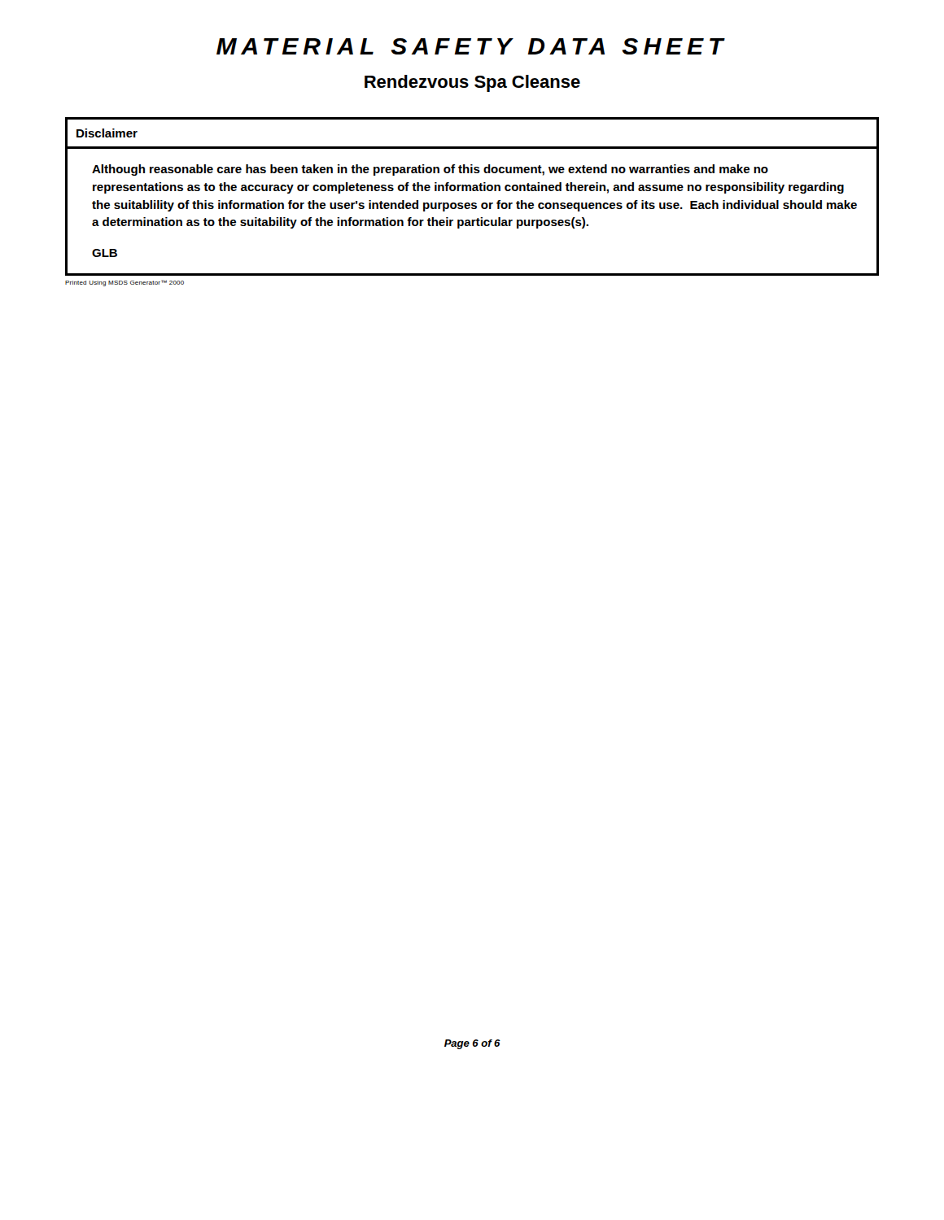MATERIAL SAFETY DATA SHEET
Rendezvous Spa Cleanse
Disclaimer
Although reasonable care has been taken in the preparation of this document, we extend no warranties and make no representations as to the accuracy or completeness of the information contained therein, and assume no responsibility regarding the suitablility of this information for the user's intended purposes or for the consequences of its use. Each individual should make a determination as to the suitability of the information for their particular purposes(s).
GLB
Printed Using MSDS Generator™ 2000
Page 6 of 6